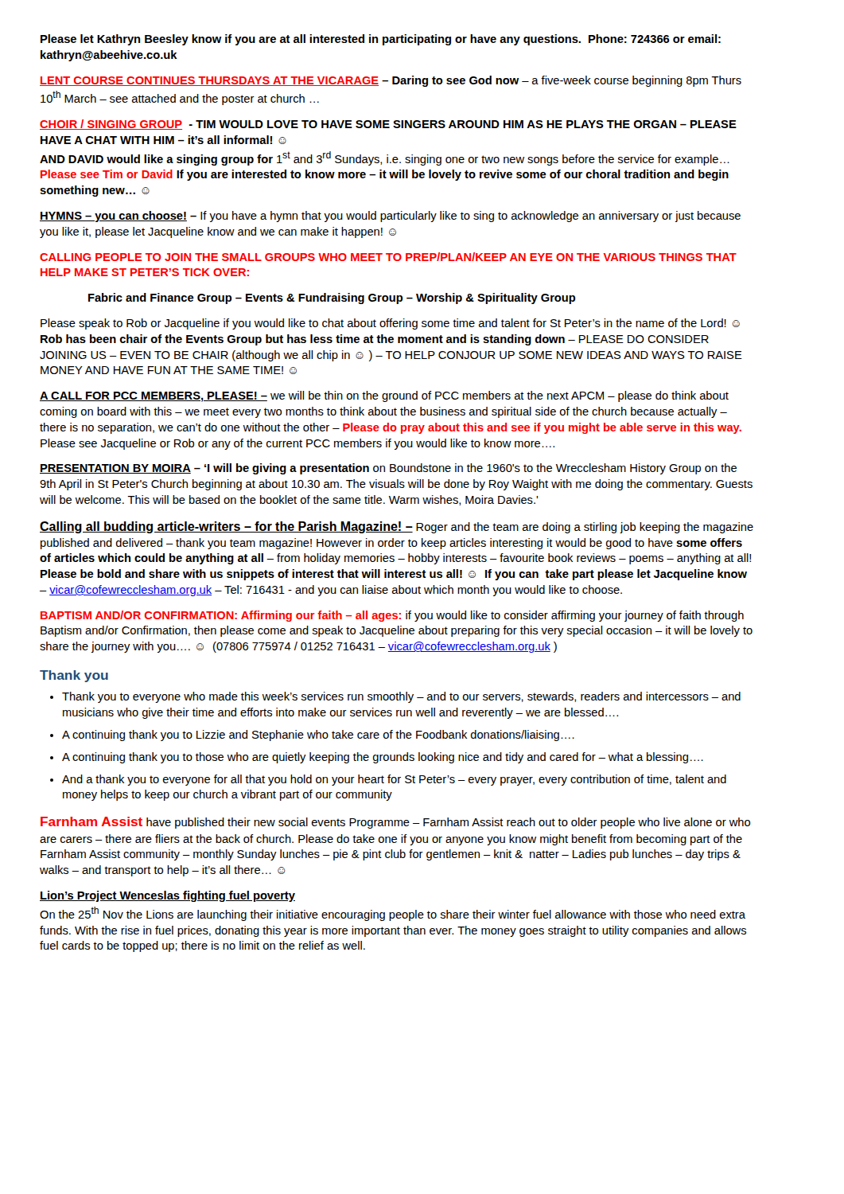Please let Kathryn Beesley know if you are at all interested in participating or have any questions. Phone: 724366 or email: kathryn@abeehive.co.uk
LENT COURSE CONTINUES THURSDAYS AT THE VICARAGE – Daring to see God now – a five-week course beginning 8pm Thurs 10th March – see attached and the poster at church …
CHOIR / SINGING GROUP - TIM WOULD LOVE TO HAVE SOME SINGERS AROUND HIM AS HE PLAYS THE ORGAN – PLEASE HAVE A CHAT WITH HIM – it’s all informal! ☺
AND DAVID would like a singing group for 1st and 3rd Sundays, i.e. singing one or two new songs before the service for example… Please see Tim or David If you are interested to know more – it will be lovely to revive some of our choral tradition and begin something new… ☺
HYMNS – you can choose! – If you have a hymn that you would particularly like to sing to acknowledge an anniversary or just because you like it, please let Jacqueline know and we can make it happen! ☺
CALLING PEOPLE TO JOIN THE SMALL GROUPS WHO MEET TO PREP/PLAN/KEEP AN EYE ON THE VARIOUS THINGS THAT HELP MAKE ST PETER’S TICK OVER:
Fabric and Finance Group – Events & Fundraising Group – Worship & Spirituality Group
Please speak to Rob or Jacqueline if you would like to chat about offering some time and talent for St Peter’s in the name of the Lord! ☺
Rob has been chair of the Events Group but has less time at the moment and is standing down – PLEASE DO CONSIDER JOINING US – EVEN TO BE CHAIR (although we all chip in ☺ ) – TO HELP CONJOUR UP SOME NEW IDEAS AND WAYS TO RAISE MONEY AND HAVE FUN AT THE SAME TIME! ☺
A CALL FOR PCC MEMBERS, PLEASE! – we will be thin on the ground of PCC members at the next APCM – please do think about coming on board with this – we meet every two months to think about the business and spiritual side of the church because actually – there is no separation, we can’t do one without the other – Please do pray about this and see if you might be able serve in this way. Please see Jacqueline or Rob or any of the current PCC members if you would like to know more….
PRESENTATION BY MOIRA – ‘I will be giving a presentation on Boundstone in the 1960's to the Wrecclesham History Group on the 9th April in St Peter's Church beginning at about 10.30 am. The visuals will be done by Roy Waight with me doing the commentary. Guests will be welcome. This will be based on the booklet of the same title. Warm wishes, Moira Davies.'
Calling all budding article-writers – for the Parish Magazine! – Roger and the team are doing a stirling job keeping the magazine published and delivered – thank you team magazine! However in order to keep articles interesting it would be good to have some offers of articles which could be anything at all – from holiday memories – hobby interests – favourite book reviews – poems – anything at all! Please be bold and share with us snippets of interest that will interest us all! ☺ If you can take part please let Jacqueline know – vicar@cofewrecclesham.org.uk – Tel: 716431 - and you can liaise about which month you would like to choose.
BAPTISM AND/OR CONFIRMATION: Affirming our faith – all ages: if you would like to consider affirming your journey of faith through Baptism and/or Confirmation, then please come and speak to Jacqueline about preparing for this very special occasion – it will be lovely to share the journey with you…. ☺ (07806 775974 / 01252 716431 – vicar@cofewrecclesham.org.uk )
Thank you
Thank you to everyone who made this week’s services run smoothly – and to our servers, stewards, readers and intercessors – and musicians who give their time and efforts into make our services run well and reverently – we are blessed….
A continuing thank you to Lizzie and Stephanie who take care of the Foodbank donations/liaising….
A continuing thank you to those who are quietly keeping the grounds looking nice and tidy and cared for – what a blessing….
And a thank you to everyone for all that you hold on your heart for St Peter’s – every prayer, every contribution of time, talent and money helps to keep our church a vibrant part of our community
Farnham Assist have published their new social events Programme – Farnham Assist reach out to older people who live alone or who are carers – there are fliers at the back of church. Please do take one if you or anyone you know might benefit from becoming part of the Farnham Assist community – monthly Sunday lunches – pie & pint club for gentlemen – knit & natter – Ladies pub lunches – day trips & walks – and transport to help – it’s all there… ☺
Lion’s Project Wenceslas fighting fuel poverty
On the 25th Nov the Lions are launching their initiative encouraging people to share their winter fuel allowance with those who need extra funds. With the rise in fuel prices, donating this year is more important than ever. The money goes straight to utility companies and allows fuel cards to be topped up; there is no limit on the relief as well.